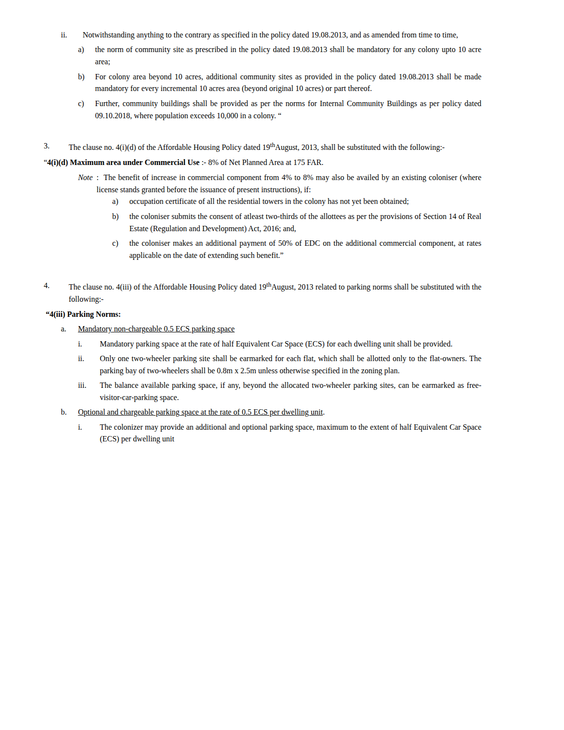ii. Notwithstanding anything to the contrary as specified in the policy dated 19.08.2013, and as amended from time to time,
a) the norm of community site as prescribed in the policy dated 19.08.2013 shall be mandatory for any colony upto 10 acre area;
b) For colony area beyond 10 acres, additional community sites as provided in the policy dated 19.08.2013 shall be made mandatory for every incremental 10 acres area (beyond original 10 acres) or part thereof.
c) Further, community buildings shall be provided as per the norms for Internal Community Buildings as per policy dated 09.10.2018, where population exceeds 10,000 in a colony. “
3. The clause no. 4(i)(d) of the Affordable Housing Policy dated 19thAugust, 2013, shall be substituted with the following:-
“4(i)(d) Maximum area under Commercial Use :- 8% of Net Planned Area at 175 FAR.
Note : The benefit of increase in commercial component from 4% to 8% may also be availed by an existing coloniser (where license stands granted before the issuance of present instructions), if:
a) occupation certificate of all the residential towers in the colony has not yet been obtained;
b) the coloniser submits the consent of atleast two-thirds of the allottees as per the provisions of Section 14 of Real Estate (Regulation and Development) Act, 2016; and,
c) the coloniser makes an additional payment of 50% of EDC on the additional commercial component, at rates applicable on the date of extending such benefit.”
4. The clause no. 4(iii) of the Affordable Housing Policy dated 19thAugust, 2013 related to parking norms shall be substituted with the following:-
“4(iii) Parking Norms:
a. Mandatory non-chargeable 0.5 ECS parking space
i. Mandatory parking space at the rate of half Equivalent Car Space (ECS) for each dwelling unit shall be provided.
ii. Only one two-wheeler parking site shall be earmarked for each flat, which shall be allotted only to the flat-owners. The parking bay of two-wheelers shall be 0.8m x 2.5m unless otherwise specified in the zoning plan.
iii. The balance available parking space, if any, beyond the allocated two-wheeler parking sites, can be earmarked as free-visitor-car-parking space.
b. Optional and chargeable parking space at the rate of 0.5 ECS per dwelling unit.
i. The colonizer may provide an additional and optional parking space, maximum to the extent of half Equivalent Car Space (ECS) per dwelling unit